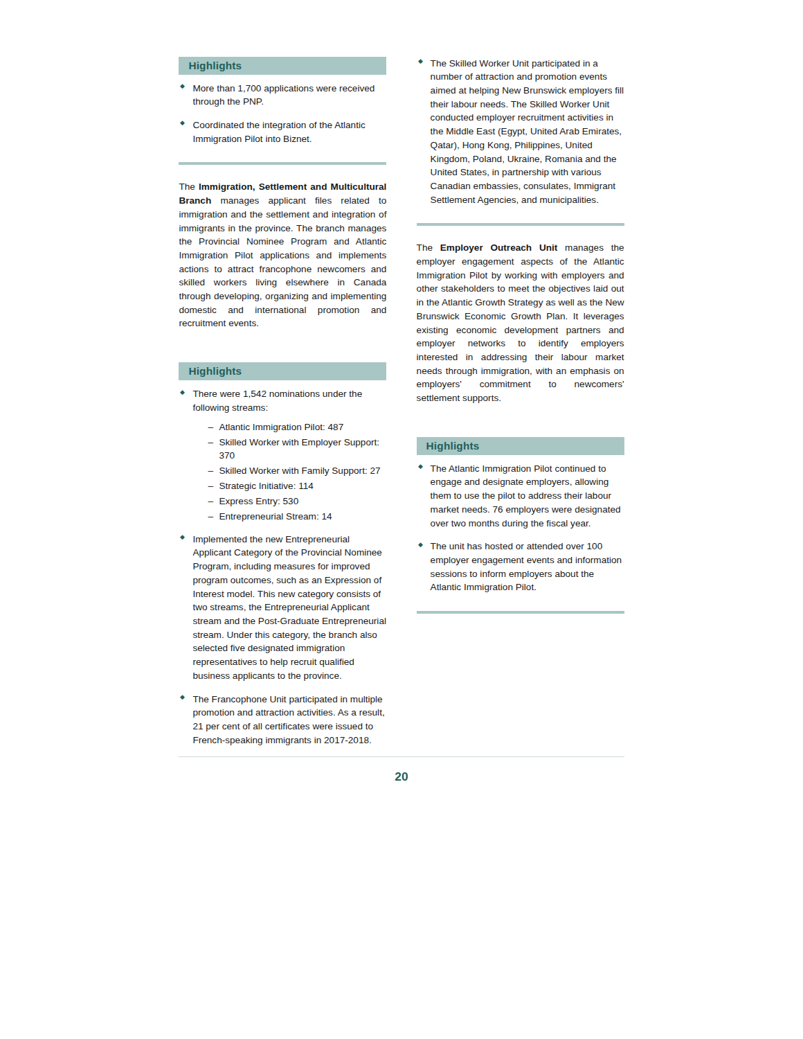Highlights
More than 1,700 applications were received through the PNP.
Coordinated the integration of the Atlantic Immigration Pilot into Biznet.
The Immigration, Settlement and Multicultural Branch manages applicant files related to immigration and the settlement and integration of immigrants in the province. The branch manages the Provincial Nominee Program and Atlantic Immigration Pilot applications and implements actions to attract francophone newcomers and skilled workers living elsewhere in Canada through developing, organizing and implementing domestic and international promotion and recruitment events.
Highlights
There were 1,542 nominations under the following streams:
Atlantic Immigration Pilot: 487
Skilled Worker with Employer Support: 370
Skilled Worker with Family Support: 27
Strategic Initiative: 114
Express Entry: 530
Entrepreneurial Stream: 14
Implemented the new Entrepreneurial Applicant Category of the Provincial Nominee Program, including measures for improved program outcomes, such as an Expression of Interest model. This new category consists of two streams, the Entrepreneurial Applicant stream and the Post-Graduate Entrepreneurial stream. Under this category, the branch also selected five designated immigration representatives to help recruit qualified business applicants to the province.
The Francophone Unit participated in multiple promotion and attraction activities. As a result, 21 per cent of all certificates were issued to French-speaking immigrants in 2017-2018.
The Skilled Worker Unit participated in a number of attraction and promotion events aimed at helping New Brunswick employers fill their labour needs. The Skilled Worker Unit conducted employer recruitment activities in the Middle East (Egypt, United Arab Emirates, Qatar), Hong Kong, Philippines, United Kingdom, Poland, Ukraine, Romania and the United States, in partnership with various Canadian embassies, consulates, Immigrant Settlement Agencies, and municipalities.
The Employer Outreach Unit manages the employer engagement aspects of the Atlantic Immigration Pilot by working with employers and other stakeholders to meet the objectives laid out in the Atlantic Growth Strategy as well as the New Brunswick Economic Growth Plan. It leverages existing economic development partners and employer networks to identify employers interested in addressing their labour market needs through immigration, with an emphasis on employers' commitment to newcomers' settlement supports.
Highlights
The Atlantic Immigration Pilot continued to engage and designate employers, allowing them to use the pilot to address their labour market needs. 76 employers were designated over two months during the fiscal year.
The unit has hosted or attended over 100 employer engagement events and information sessions to inform employers about the Atlantic Immigration Pilot.
20